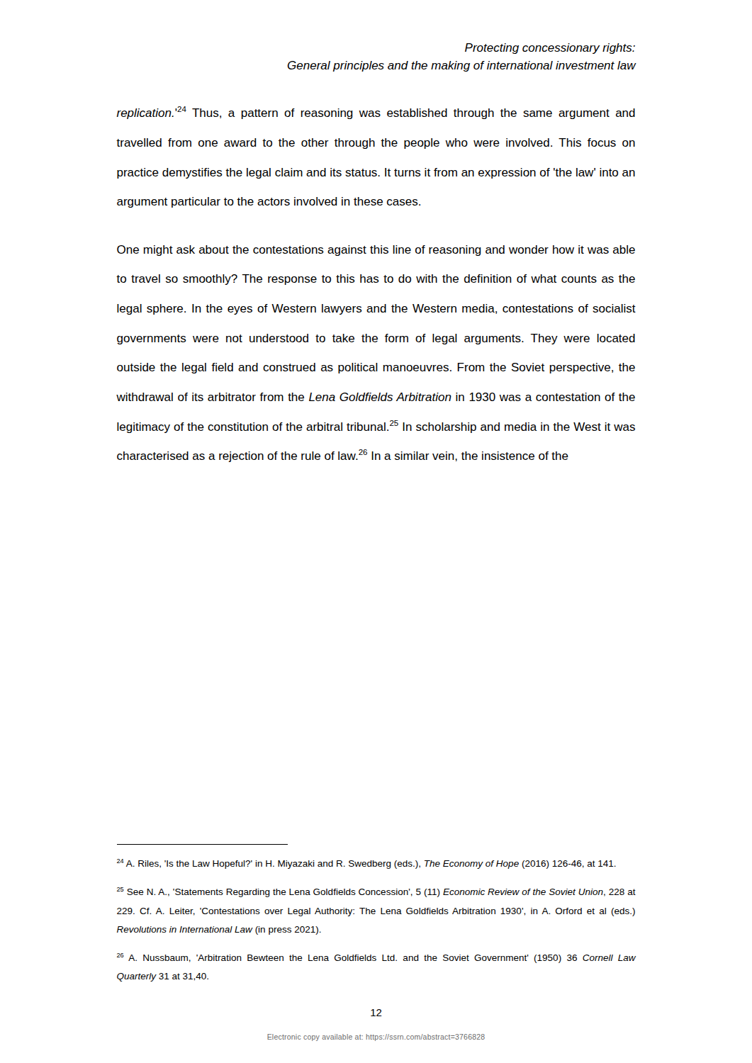Protecting concessionary rights: General principles and the making of international investment law
replication.'24 Thus, a pattern of reasoning was established through the same argument and travelled from one award to the other through the people who were involved. This focus on practice demystifies the legal claim and its status. It turns it from an expression of 'the law' into an argument particular to the actors involved in these cases.
One might ask about the contestations against this line of reasoning and wonder how it was able to travel so smoothly? The response to this has to do with the definition of what counts as the legal sphere. In the eyes of Western lawyers and the Western media, contestations of socialist governments were not understood to take the form of legal arguments. They were located outside the legal field and construed as political manoeuvres. From the Soviet perspective, the withdrawal of its arbitrator from the Lena Goldfields Arbitration in 1930 was a contestation of the legitimacy of the constitution of the arbitral tribunal.25 In scholarship and media in the West it was characterised as a rejection of the rule of law.26 In a similar vein, the insistence of the
24 A. Riles, 'Is the Law Hopeful?' in H. Miyazaki and R. Swedberg (eds.), The Economy of Hope (2016) 126-46, at 141.
25 See N. A., 'Statements Regarding the Lena Goldfields Concession', 5 (11) Economic Review of the Soviet Union, 228 at 229. Cf. A. Leiter, 'Contestations over Legal Authority: The Lena Goldfields Arbitration 1930', in A. Orford et al (eds.) Revolutions in International Law (in press 2021).
26 A. Nussbaum, 'Arbitration Bewteen the Lena Goldfields Ltd. and the Soviet Government' (1950) 36 Cornell Law Quarterly 31 at 31,40.
12
Electronic copy available at: https://ssrn.com/abstract=3766828